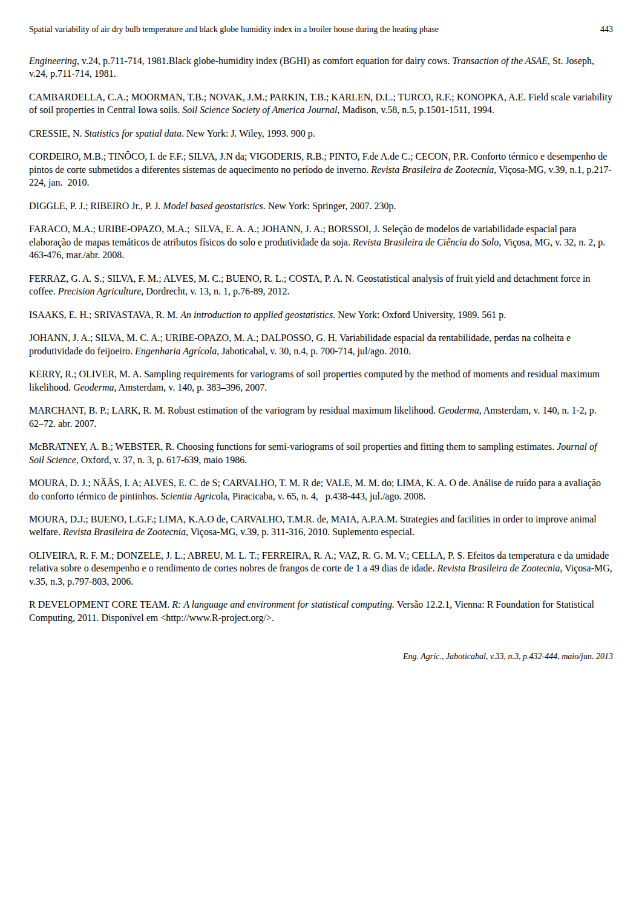Spatial variability of air dry bulb temperature and black globe humidity index in a broiler house during the heating phase 443
Engineering, v.24, p.711-714, 1981.Black globe-humidity index (BGHI) as comfort equation for dairy cows. Transaction of the ASAE, St. Joseph, v.24, p.711-714, 1981.
CAMBARDELLA, C.A.; MOORMAN, T.B.; NOVAK, J.M.; PARKIN, T.B.; KARLEN, D.L.; TURCO, R.F.; KONOPKA, A.E. Field scale variability of soil properties in Central Iowa soils. Soil Science Society of America Journal, Madison, v.58, n.5, p.1501-1511, 1994.
CRESSIE, N. Statistics for spatial data. New York: J. Wiley, 1993. 900 p.
CORDEIRO, M.B.; TINÔCO, I. de F.F.; SILVA, J.N da; VIGODERIS, R.B.; PINTO, F.de A.de C.; CECON, P.R. Conforto térmico e desempenho de pintos de corte submetidos a diferentes sistemas de aquecimento no período de inverno. Revista Brasileira de Zootecnia, Viçosa-MG, v.39, n.1, p.217-224, jan. 2010.
DIGGLE, P. J.; RIBEIRO Jr., P. J. Model based geostatistics. New York: Springer, 2007. 230p.
FARACO, M.A.; URIBE-OPAZO, M.A.; SILVA, E. A. A.; JOHANN, J. A.; BORSSOI, J. Seleção de modelos de variabilidade espacial para elaboração de mapas temáticos de atributos físicos do solo e produtividade da soja. Revista Brasileira de Ciência do Solo, Viçosa, MG, v. 32, n. 2, p. 463-476, mar./abr. 2008.
FERRAZ, G. A. S.; SILVA, F. M.; ALVES, M. C.; BUENO, R. L.; COSTA, P. A. N. Geostatistical analysis of fruit yield and detachment force in coffee. Precision Agriculture, Dordrecht, v. 13, n. 1, p.76-89, 2012.
ISAAKS, E. H.; SRIVASTAVA, R. M. An introduction to applied geostatistics. New York: Oxford University, 1989. 561 p.
JOHANN, J. A.; SILVA, M. C. A.; URIBE-OPAZO, M. A.; DALPOSSO, G. H. Variabilidade espacial da rentabilidade, perdas na colheita e produtividade do feijoeiro. Engenharia Agrícola, Jaboticabal, v. 30, n.4, p. 700-714, jul/ago. 2010.
KERRY, R.; OLIVER, M. A. Sampling requirements for variograms of soil properties computed by the method of moments and residual maximum likelihood. Geoderma, Amsterdam, v. 140, p. 383–396, 2007.
MARCHANT, B. P.; LARK, R. M. Robust estimation of the variogram by residual maximum likelihood. Geoderma, Amsterdam, v. 140, n. 1-2, p. 62–72. abr. 2007.
McBRATNEY, A. B.; WEBSTER, R. Choosing functions for semi-variograms of soil properties and fitting them to sampling estimates. Journal of Soil Science, Oxford, v. 37, n. 3, p. 617-639, maio 1986.
MOURA, D. J.; NÄÄS, I. A; ALVES, E. C. de S; CARVALHO, T. M. R de; VALE, M. M. do; LIMA, K. A. O de. Análise de ruído para a avaliação do conforto térmico de pintinhos. Scientia Agricola, Piracicaba, v. 65, n. 4, p.438-443, jul./ago. 2008.
MOURA, D.J.; BUENO, L.G.F.; LIMA, K.A.O de, CARVALHO, T.M.R. de, MAIA, A.P.A.M. Strategies and facilities in order to improve animal welfare. Revista Brasileira de Zootecnia, Viçosa-MG, v.39, p. 311-316, 2010. Suplemento especial.
OLIVEIRA, R. F. M.; DONZELE, J. L.; ABREU, M. L. T.; FERREIRA, R. A.; VAZ, R. G. M. V.; CELLA, P. S. Efeitos da temperatura e da umidade relativa sobre o desempenho e o rendimento de cortes nobres de frangos de corte de 1 a 49 dias de idade. Revista Brasileira de Zootecnia, Viçosa-MG, v.35, n.3, p.797-803, 2006.
R DEVELOPMENT CORE TEAM. R: A language and environment for statistical computing. Versão 12.2.1, Vienna: R Foundation for Statistical Computing, 2011. Disponível em <http://www.R-project.org/>.
Eng. Agríc., Jaboticabal, v.33, n.3, p.432-444, maio/jun. 2013